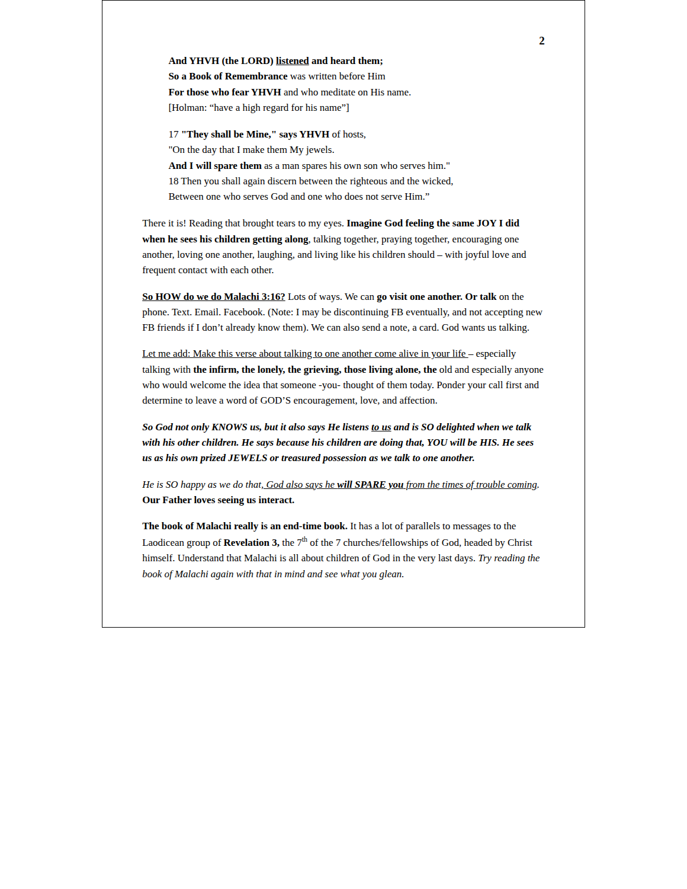2
And YHVH (the LORD) listened and heard them;
So a Book of Remembrance was written before Him
For those who fear YHVH and who meditate on His name.
[Holman: “have a high regard for his name”]
17 "They shall be Mine," says YHVH of hosts,
"On the day that I make them My jewels.
And I will spare them as a man spares his own son who serves him."
18 Then you shall again discern between the righteous and the wicked,
Between one who serves God and one who does not serve Him.”
There it is! Reading that brought tears to my eyes. Imagine God feeling the same JOY I did when he sees his children getting along, talking together, praying together, encouraging one another, loving one another, laughing, and living like his children should – with joyful love and frequent contact with each other.
So HOW do we do Malachi 3:16? Lots of ways. We can go visit one another. Or talk on the phone. Text. Email. Facebook. (Note: I may be discontinuing FB eventually, and not accepting new FB friends if I don’t already know them). We can also send a note, a card. God wants us talking.
Let me add: Make this verse about talking to one another come alive in your life – especially talking with the infirm, the lonely, the grieving, those living alone, the old and especially anyone who would welcome the idea that someone -you- thought of them today. Ponder your call first and determine to leave a word of GOD’S encouragement, love, and affection.
So God not only KNOWS us, but it also says He listens to us and is SO delighted when we talk with his other children. He says because his children are doing that, YOU will be HIS. He sees us as his own prized JEWELS or treasured possession as we talk to one another.
He is SO happy as we do that, God also says he will SPARE you from the times of trouble coming. Our Father loves seeing us interact.
The book of Malachi really is an end-time book. It has a lot of parallels to messages to the Laodicean group of Revelation 3, the 7th of the 7 churches/fellowships of God, headed by Christ himself. Understand that Malachi is all about children of God in the very last days. Try reading the book of Malachi again with that in mind and see what you glean.